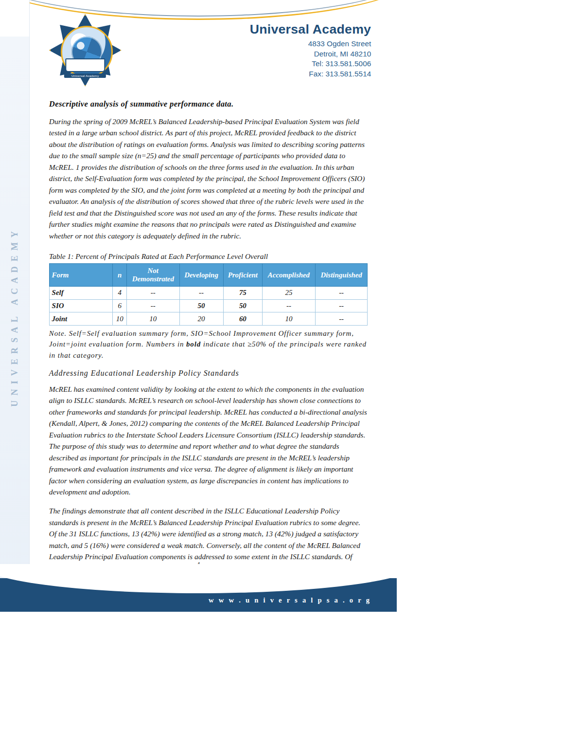U N I V E R S A L A C A D E M Y
Universal Academy
Universal Academy
4833 Ogden Street
Detroit, MI 48210
Tel: 313.581.5006
Fax: 313.581.5514
Descriptive analysis of summative performance data.
During the spring of 2009 McREL’s Balanced Leadership-based Principal Evaluation System was field tested in a large urban school district. As part of this project, McREL provided feedback to the district about the distribution of ratings on evaluation forms. Analysis was limited to describing scoring patterns due to the small sample size (n=25) and the small percentage of participants who provided data to McREL. 1 provides the distribution of schools on the three forms used in the evaluation. In this urban district, the Self-Evaluation form was completed by the principal, the School Improvement Officers (SIO) form was completed by the SIO, and the joint form was completed at a meeting by both the principal and evaluator. An analysis of the distribution of scores showed that three of the rubric levels were used in the field test and that the Distinguished score was not used an any of the forms. These results indicate that further studies might examine the reasons that no principals were rated as Distinguished and examine whether or not this category is adequately defined in the rubric.
Table 1: Percent of Principals Rated at Each Performance Level Overall
| Form | n | Not Demonstrated | Developing | Proficient | Accomplished | Distinguished |
| --- | --- | --- | --- | --- | --- | --- |
| Self | 4 | -- | -- | 75 | 25 | -- |
| SIO | 6 | -- | 50 | 50 | -- | -- |
| Joint | 10 | 10 | 20 | 60 | 10 | -- |
Note. Self=Self evaluation summary form, SIO=School Improvement Officer summary form, Joint=joint evaluation form. Numbers in bold indicate that ≥50% of the principals were ranked in that category.
Addressing Educational Leadership Policy Standards
McREL has examined content validity by looking at the extent to which the components in the evaluation align to ISLLC standards. McREL’s research on school-level leadership has shown close connections to other frameworks and standards for principal leadership. McREL has conducted a bi-directional analysis (Kendall, Alpert, & Jones, 2012) comparing the contents of the McREL Balanced Leadership Principal Evaluation rubrics to the Interstate School Leaders Licensure Consortium (ISLLC) leadership standards. The purpose of this study was to determine and report whether and to what degree the standards described as important for principals in the ISLLC standards are present in the McREL’s leadership framework and evaluation instruments and vice versa. The degree of alignment is likely an important factor when considering an evaluation system, as large discrepancies in content has implications to development and adoption.
The findings demonstrate that all content described in the ISLLC Educational Leadership Policy standards is present in the McREL’s Balanced Leadership Principal Evaluation rubrics to some degree. Of the 31 ISLLC functions, 13 (42%) were identified as a strong match, 13 (42%) judged a satisfactory match, and 5 (16%) were considered a weak match. Conversely, all the content of the McREL Balanced Leadership Principal Evaluation components is addressed to some extent in the ISLLC standards. Of
4
w w w . u n i v e r s a l p s a . o r g